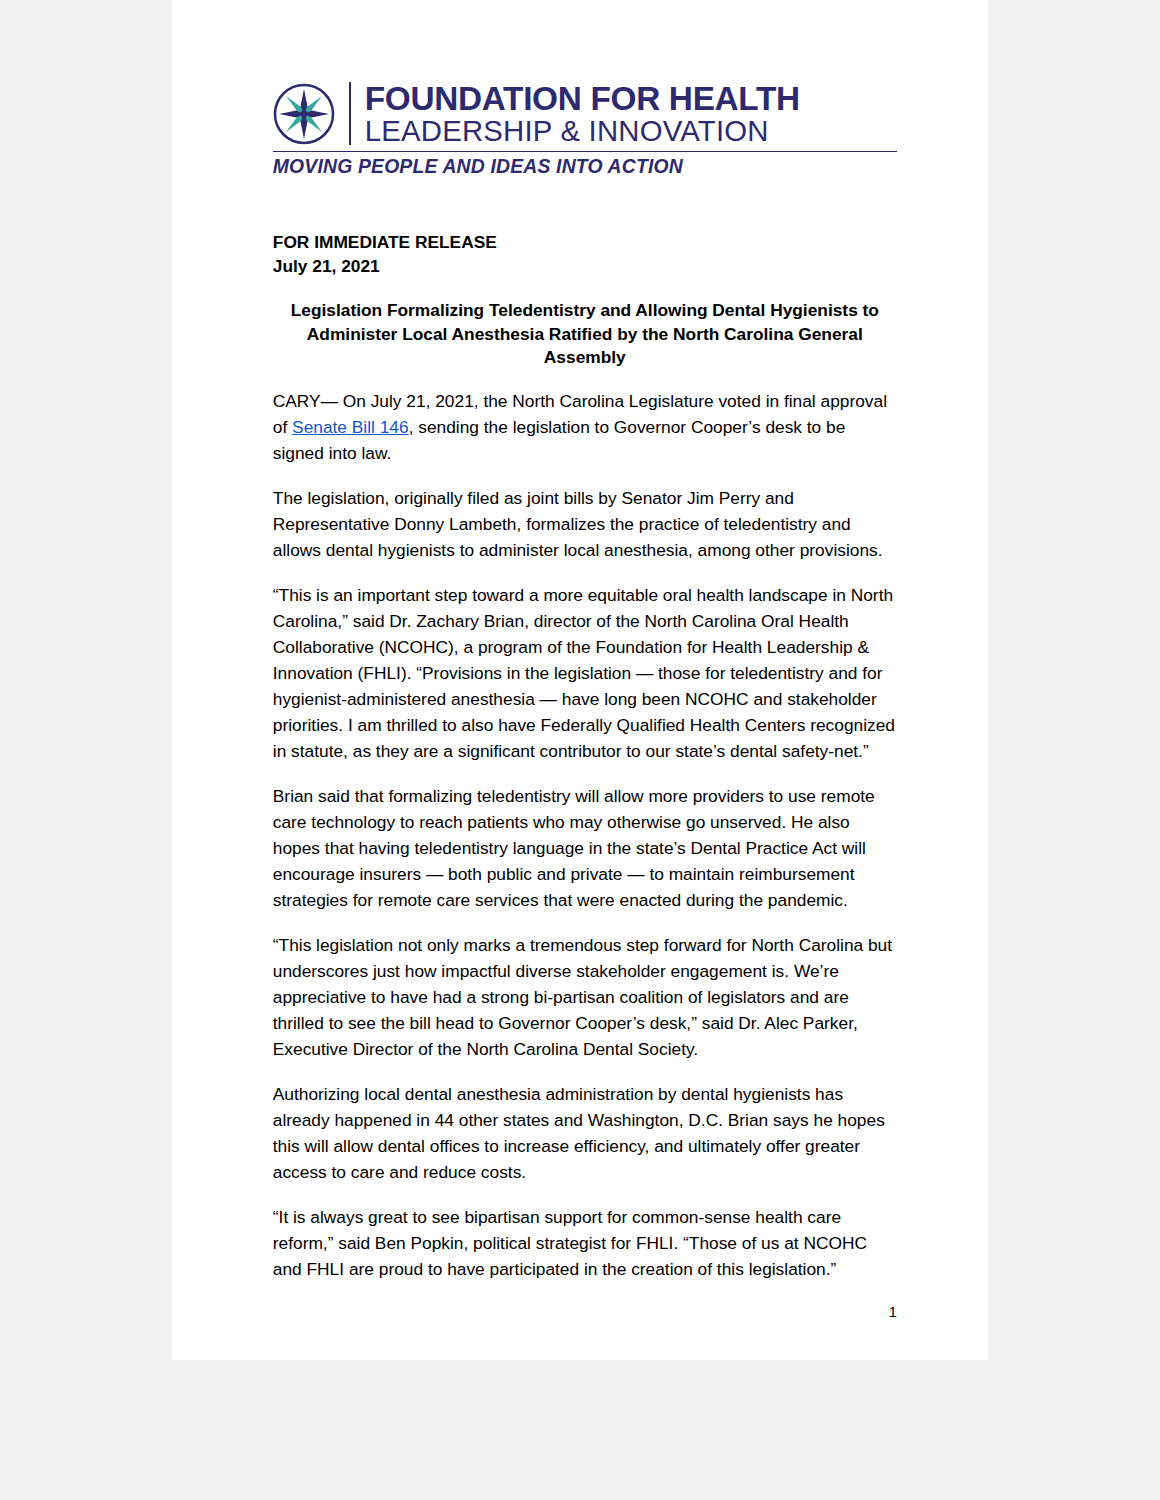FOUNDATION FOR HEALTH
LEADERSHIP & INNOVATION
MOVING PEOPLE AND IDEAS INTO ACTION
FOR IMMEDIATE RELEASE
July 21, 2021
Legislation Formalizing Teledentistry and Allowing Dental Hygienists to Administer Local Anesthesia Ratified by the North Carolina General Assembly
CARY— On July 21, 2021, the North Carolina Legislature voted in final approval of Senate Bill 146, sending the legislation to Governor Cooper’s desk to be signed into law.
The legislation, originally filed as joint bills by Senator Jim Perry and Representative Donny Lambeth, formalizes the practice of teledentistry and allows dental hygienists to administer local anesthesia, among other provisions.
“This is an important step toward a more equitable oral health landscape in North Carolina,” said Dr. Zachary Brian, director of the North Carolina Oral Health Collaborative (NCOHC), a program of the Foundation for Health Leadership & Innovation (FHLI). “Provisions in the legislation — those for teledentistry and for hygienist-administered anesthesia — have long been NCOHC and stakeholder priorities. I am thrilled to also have Federally Qualified Health Centers recognized in statute, as they are a significant contributor to our state’s dental safety-net.”
Brian said that formalizing teledentistry will allow more providers to use remote care technology to reach patients who may otherwise go unserved. He also hopes that having teledentistry language in the state’s Dental Practice Act will encourage insurers — both public and private — to maintain reimbursement strategies for remote care services that were enacted during the pandemic.
“This legislation not only marks a tremendous step forward for North Carolina but underscores just how impactful diverse stakeholder engagement is. We’re appreciative to have had a strong bi-partisan coalition of legislators and are thrilled to see the bill head to Governor Cooper’s desk,” said Dr. Alec Parker, Executive Director of the North Carolina Dental Society.
Authorizing local dental anesthesia administration by dental hygienists has already happened in 44 other states and Washington, D.C. Brian says he hopes this will allow dental offices to increase efficiency, and ultimately offer greater access to care and reduce costs.
“It is always great to see bipartisan support for common-sense health care reform,” said Ben Popkin, political strategist for FHLI. “Those of us at NCOHC and FHLI are proud to have participated in the creation of this legislation.”
1